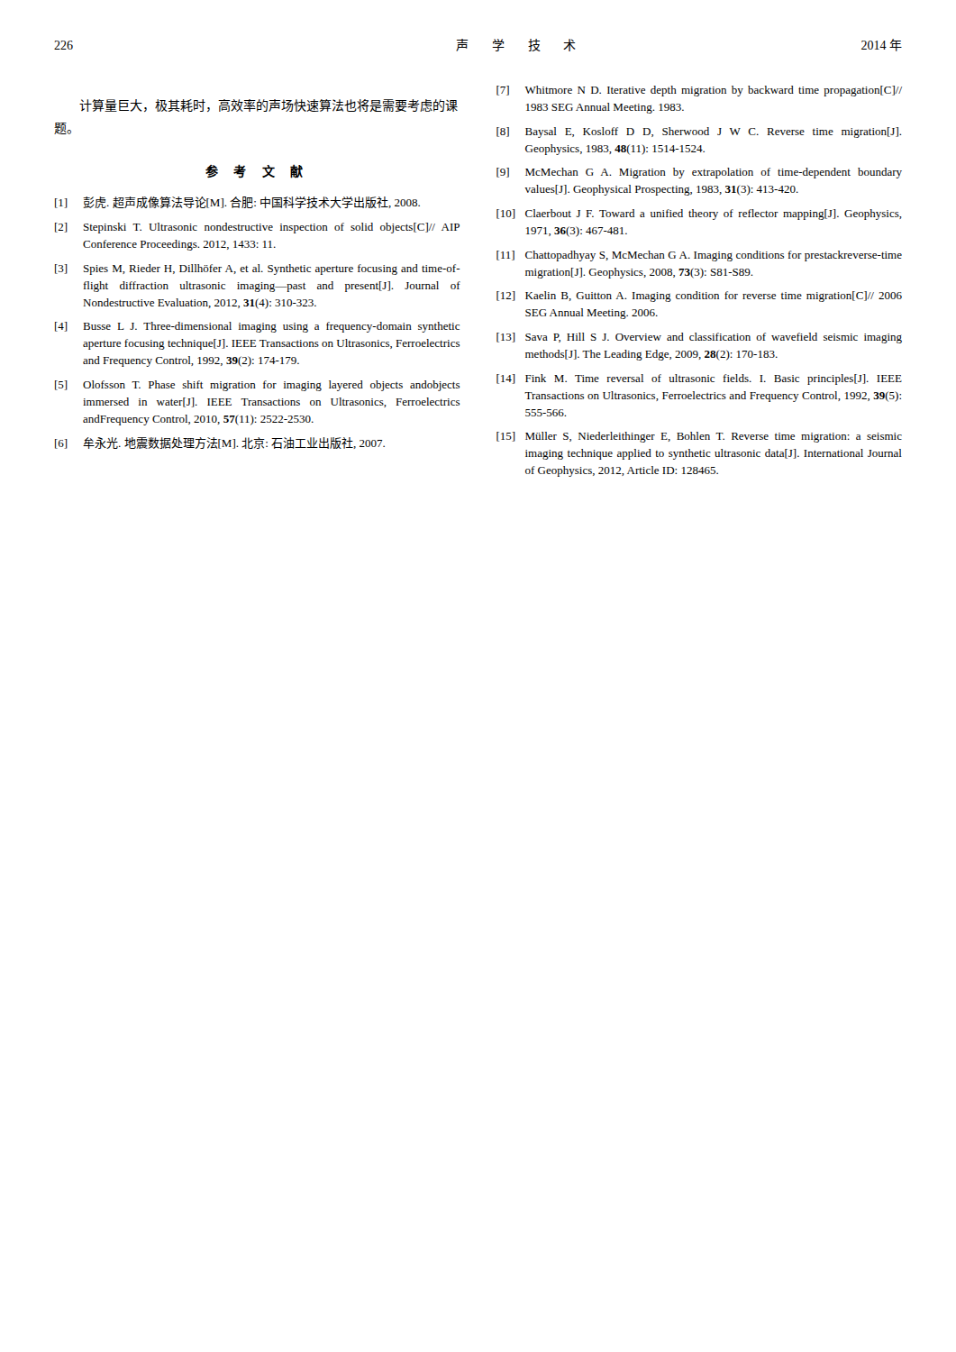226 声 学 技 术 2014 年
计算量巨大，极其耗时，高效率的声场快速算法也将是需要考虑的课题。
参 考 文 献
[1] 彭虎. 超声成像算法导论[M]. 合肥: 中国科学技术大学出版社, 2008.
[2] Stepinski T. Ultrasonic nondestructive inspection of solid objects[C]// AIP Conference Proceedings. 2012, 1433: 11.
[3] Spies M, Rieder H, Dillhöfer A, et al. Synthetic aperture focusing and time-of-flight diffraction ultrasonic imaging—past and present[J]. Journal of Nondestructive Evaluation, 2012, 31(4): 310-323.
[4] Busse L J. Three-dimensional imaging using a frequency-domain synthetic aperture focusing technique[J]. IEEE Transactions on Ultrasonics, Ferroelectrics and Frequency Control, 1992, 39(2): 174-179.
[5] Olofsson T. Phase shift migration for imaging layered objects andobjects immersed in water[J]. IEEE Transactions on Ultrasonics, Ferroelectrics andFrequency Control, 2010, 57(11): 2522-2530.
[6] 牟永光. 地震数据处理方法[M]. 北京: 石油工业出版社, 2007.
[7] Whitmore N D. Iterative depth migration by backward time propagation[C]// 1983 SEG Annual Meeting. 1983.
[8] Baysal E, Kosloff D D, Sherwood J W C. Reverse time migration[J]. Geophysics, 1983, 48(11): 1514-1524.
[9] McMechan G A. Migration by extrapolation of time-dependent boundary values[J]. Geophysical Prospecting, 1983, 31(3): 413-420.
[10] Claerbout J F. Toward a unified theory of reflector mapping[J]. Geophysics, 1971, 36(3): 467-481.
[11] Chattopadhyay S, McMechan G A. Imaging conditions for prestackreverse-time migration[J]. Geophysics, 2008, 73(3): S81-S89.
[12] Kaelin B, Guitton A. Imaging condition for reverse time migration[C]// 2006 SEG Annual Meeting. 2006.
[13] Sava P, Hill S J. Overview and classification of wavefield seismic imaging methods[J]. The Leading Edge, 2009, 28(2): 170-183.
[14] Fink M. Time reversal of ultrasonic fields. I. Basic principles[J]. IEEE Transactions on Ultrasonics, Ferroelectrics and Frequency Control, 1992, 39(5): 555-566.
[15] Müller S, Niederleithinger E, Bohlen T. Reverse time migration: a seismic imaging technique applied to synthetic ultrasonic data[J]. International Journal of Geophysics, 2012, Article ID: 128465.